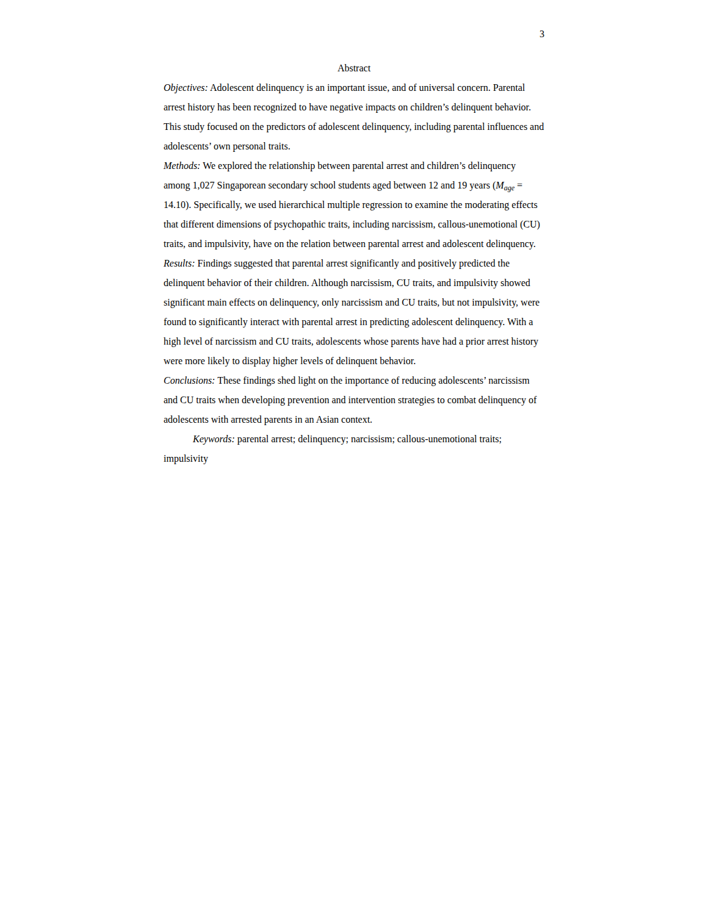3
Abstract
Objectives: Adolescent delinquency is an important issue, and of universal concern. Parental arrest history has been recognized to have negative impacts on children’s delinquent behavior. This study focused on the predictors of adolescent delinquency, including parental influences and adolescents’ own personal traits.
Methods: We explored the relationship between parental arrest and children’s delinquency among 1,027 Singaporean secondary school students aged between 12 and 19 years (Mage = 14.10). Specifically, we used hierarchical multiple regression to examine the moderating effects that different dimensions of psychopathic traits, including narcissism, callous-unemotional (CU) traits, and impulsivity, have on the relation between parental arrest and adolescent delinquency.
Results: Findings suggested that parental arrest significantly and positively predicted the delinquent behavior of their children. Although narcissism, CU traits, and impulsivity showed significant main effects on delinquency, only narcissism and CU traits, but not impulsivity, were found to significantly interact with parental arrest in predicting adolescent delinquency. With a high level of narcissism and CU traits, adolescents whose parents have had a prior arrest history were more likely to display higher levels of delinquent behavior.
Conclusions: These findings shed light on the importance of reducing adolescents’ narcissism and CU traits when developing prevention and intervention strategies to combat delinquency of adolescents with arrested parents in an Asian context.
Keywords: parental arrest; delinquency; narcissism; callous-unemotional traits; impulsivity